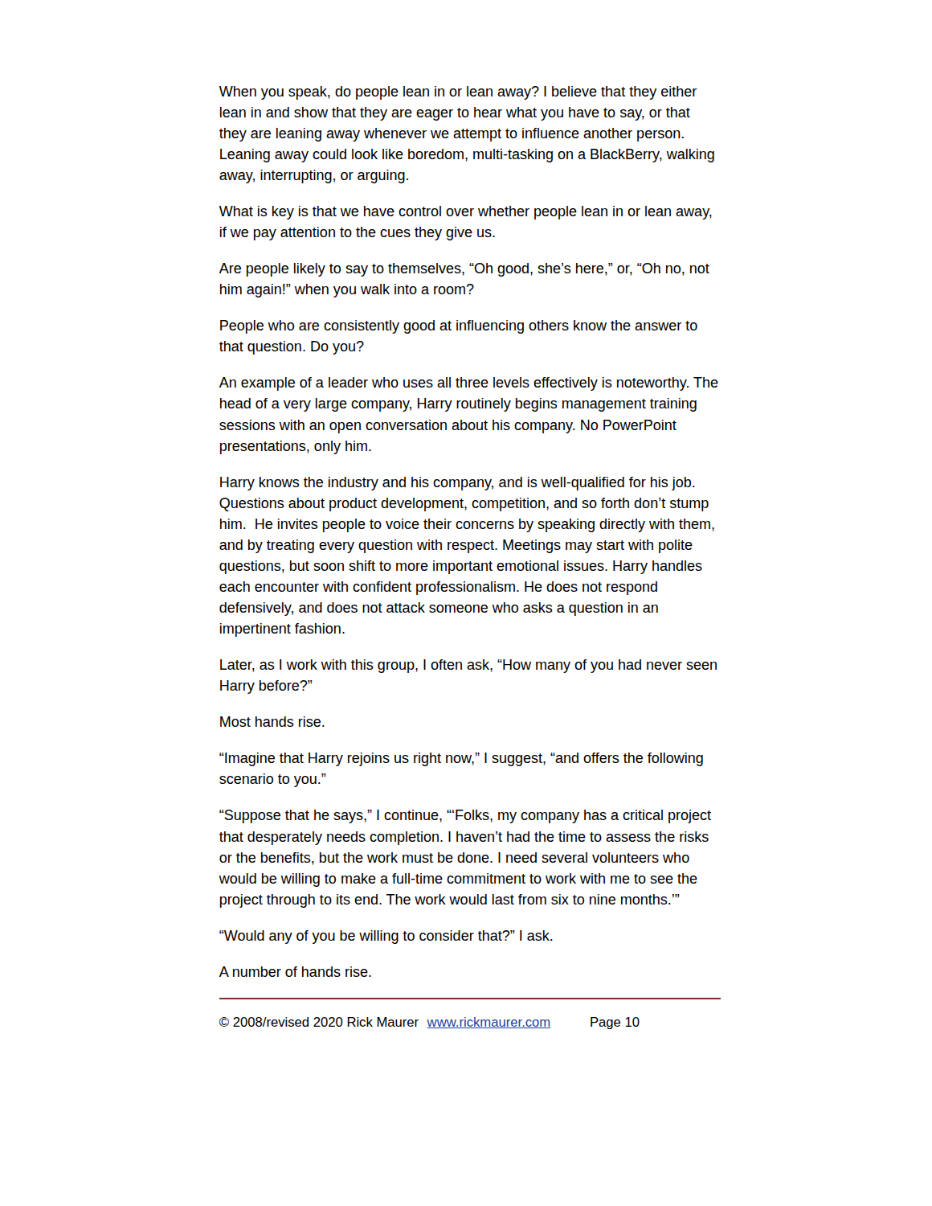When you speak, do people lean in or lean away? I believe that they either lean in and show that they are eager to hear what you have to say, or that they are leaning away whenever we attempt to influence another person. Leaning away could look like boredom, multi-tasking on a BlackBerry, walking away, interrupting, or arguing.
What is key is that we have control over whether people lean in or lean away, if we pay attention to the cues they give us.
Are people likely to say to themselves, “Oh good, she’s here,” or, “Oh no, not him again!” when you walk into a room?
People who are consistently good at influencing others know the answer to that question. Do you?
An example of a leader who uses all three levels effectively is noteworthy. The head of a very large company, Harry routinely begins management training sessions with an open conversation about his company. No PowerPoint presentations, only him.
Harry knows the industry and his company, and is well-qualified for his job. Questions about product development, competition, and so forth don’t stump him. He invites people to voice their concerns by speaking directly with them, and by treating every question with respect. Meetings may start with polite questions, but soon shift to more important emotional issues. Harry handles each encounter with confident professionalism. He does not respond defensively, and does not attack someone who asks a question in an impertinent fashion.
Later, as I work with this group, I often ask, “How many of you had never seen Harry before?”
Most hands rise.
“Imagine that Harry rejoins us right now,” I suggest, “and offers the following scenario to you.”
“Suppose that he says,” I continue, “‘Folks, my company has a critical project that desperately needs completion. I haven’t had the time to assess the risks or the benefits, but the work must be done. I need several volunteers who would be willing to make a full-time commitment to work with me to see the project through to its end. The work would last from six to nine months.’”
“Would any of you be willing to consider that?” I ask.
A number of hands rise.
© 2008/revised 2020 Rick Maurer www.rickmaurer.com Page 10